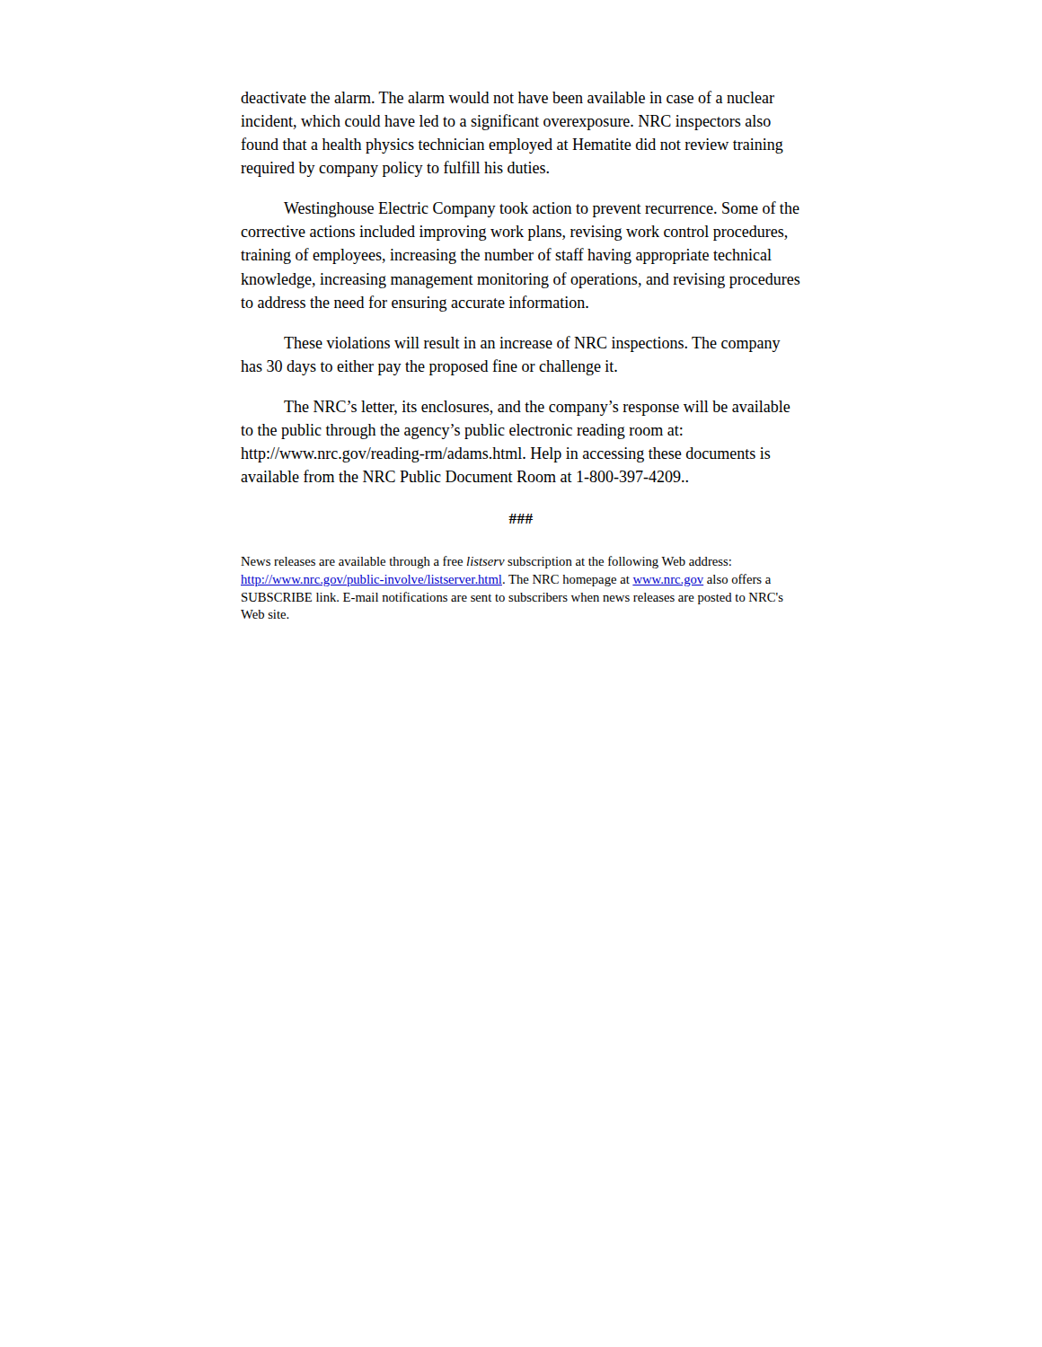deactivate the alarm. The alarm would not have been available in case of a nuclear incident, which could have led to a significant overexposure. NRC inspectors also found that a health physics technician employed at Hematite did not review training required by company policy to fulfill his duties.
Westinghouse Electric Company took action to prevent recurrence. Some of the corrective actions included improving work plans, revising work control procedures, training of employees, increasing the number of staff having appropriate technical knowledge, increasing management monitoring of operations, and revising procedures to address the need for ensuring accurate information.
These violations will result in an increase of NRC inspections. The company has 30 days to either pay the proposed fine or challenge it.
The NRC’s letter, its enclosures, and the company’s response will be available to the public through the agency’s public electronic reading room at: http://www.nrc.gov/reading-rm/adams.html. Help in accessing these documents is available from the NRC Public Document Room at 1-800-397-4209..
###
News releases are available through a free listserv subscription at the following Web address:
http://www.nrc.gov/public-involve/listserver.html. The NRC homepage at www.nrc.gov also offers a SUBSCRIBE link. E-mail notifications are sent to subscribers when news releases are posted to NRC's Web site.